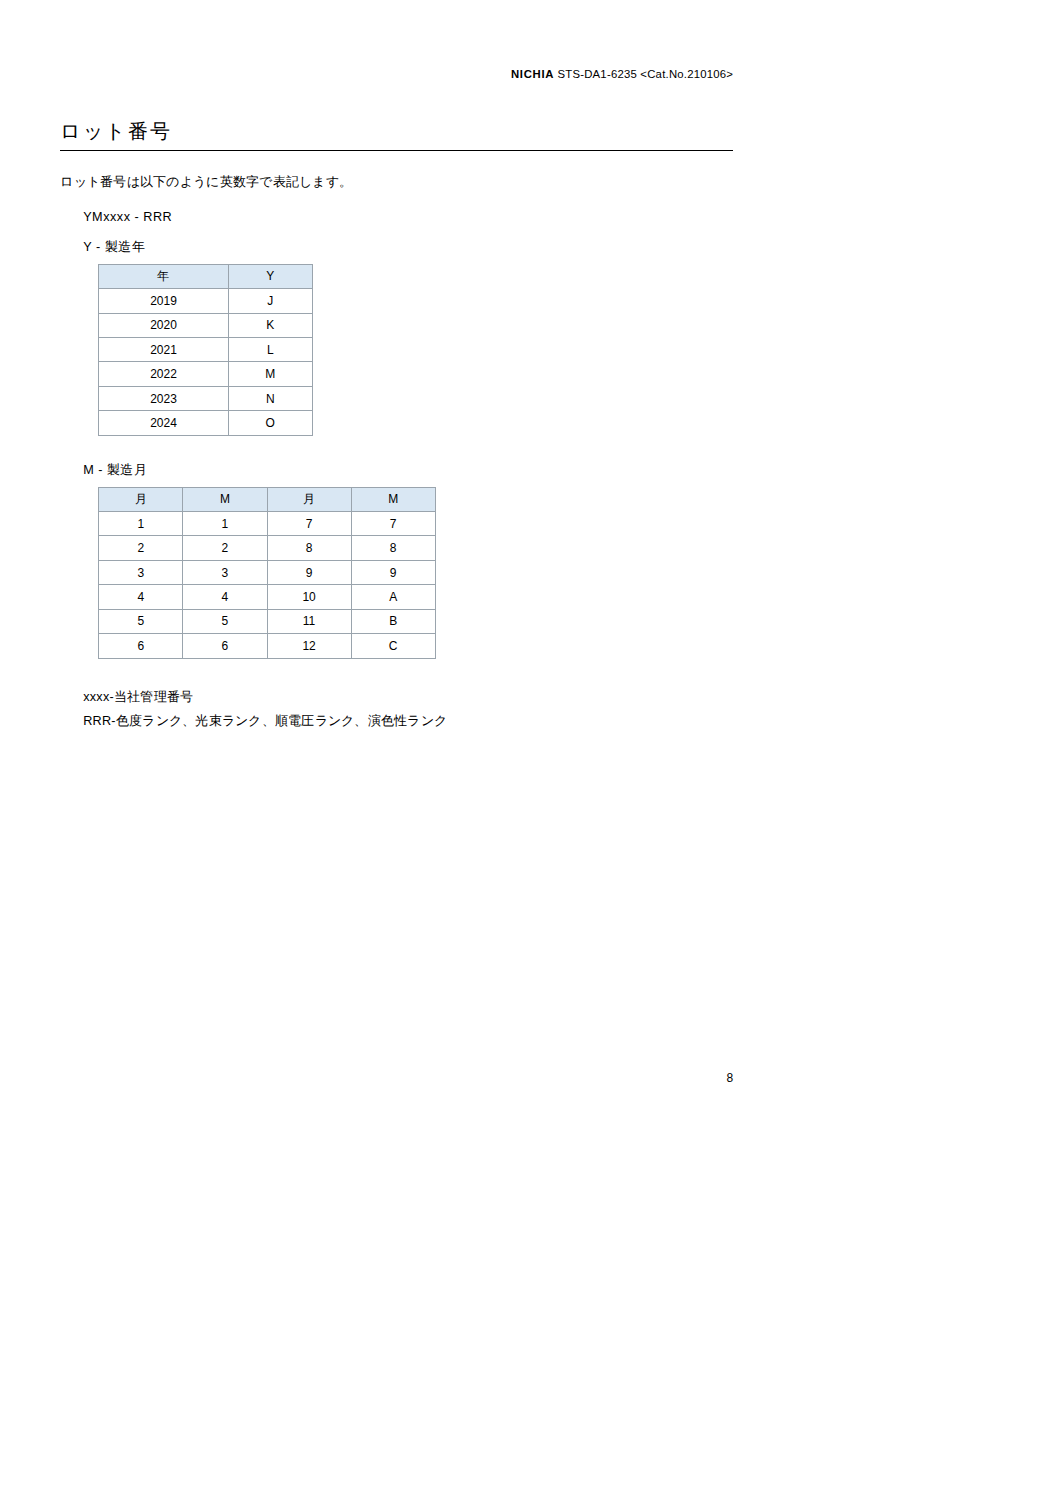NICHIA STS-DA1-6235 <Cat.No.210106>
ロット番号
ロット番号は以下のように英数字で表記します。
YMxxxx - RRR
Y - 製造年
| 年 | Y |
| --- | --- |
| 2019 | J |
| 2020 | K |
| 2021 | L |
| 2022 | M |
| 2023 | N |
| 2024 | O |
M - 製造月
| 月 | M | 月 | M |
| --- | --- | --- | --- |
| 1 | 1 | 7 | 7 |
| 2 | 2 | 8 | 8 |
| 3 | 3 | 9 | 9 |
| 4 | 4 | 10 | A |
| 5 | 5 | 11 | B |
| 6 | 6 | 12 | C |
xxxx-当社管理番号
RRR-色度ランク、光束ランク、順電圧ランク、演色性ランク
8